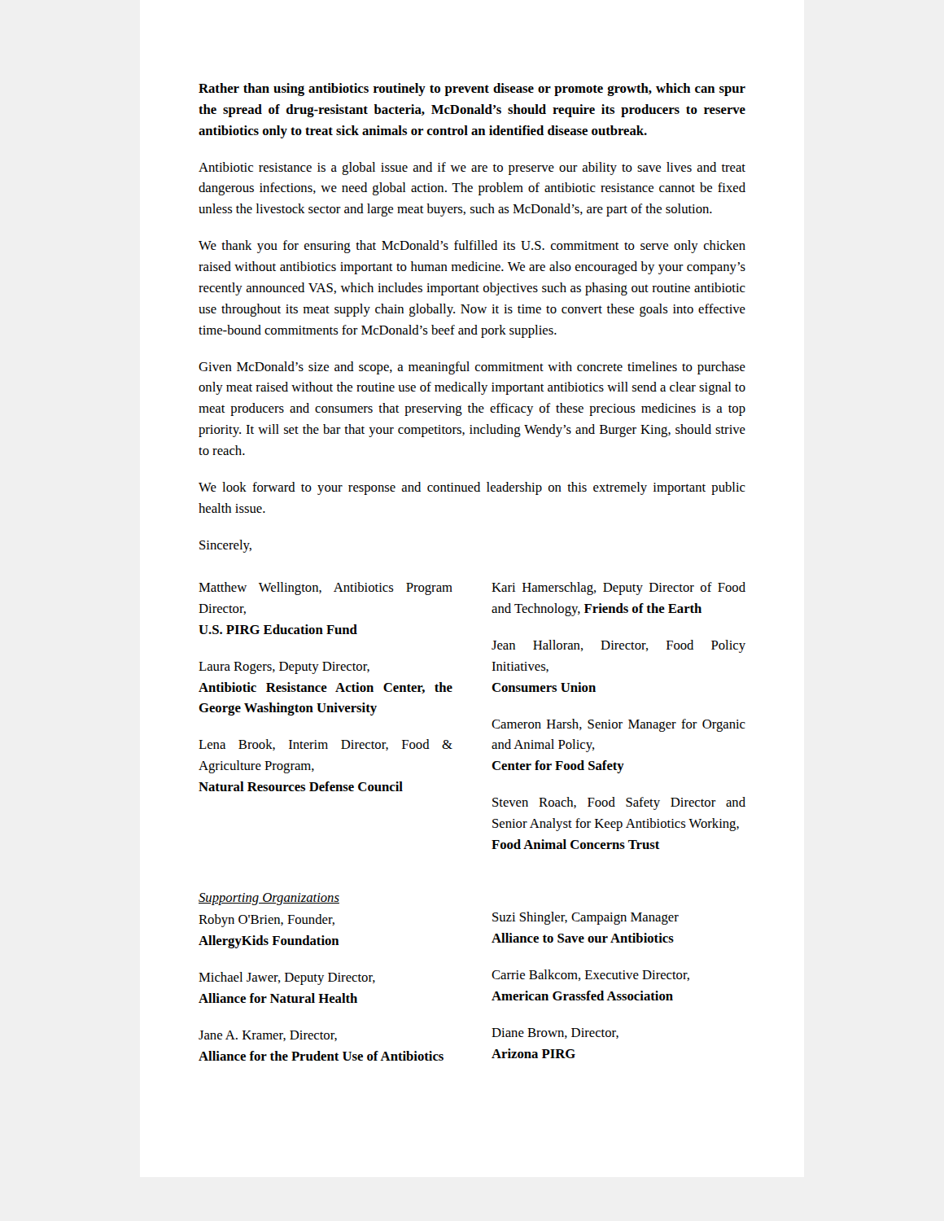Rather than using antibiotics routinely to prevent disease or promote growth, which can spur the spread of drug-resistant bacteria, McDonald’s should require its producers to reserve antibiotics only to treat sick animals or control an identified disease outbreak.
Antibiotic resistance is a global issue and if we are to preserve our ability to save lives and treat dangerous infections, we need global action. The problem of antibiotic resistance cannot be fixed unless the livestock sector and large meat buyers, such as McDonald’s, are part of the solution.
We thank you for ensuring that McDonald’s fulfilled its U.S. commitment to serve only chicken raised without antibiotics important to human medicine. We are also encouraged by your company’s recently announced VAS, which includes important objectives such as phasing out routine antibiotic use throughout its meat supply chain globally. Now it is time to convert these goals into effective time-bound commitments for McDonald’s beef and pork supplies.
Given McDonald’s size and scope, a meaningful commitment with concrete timelines to purchase only meat raised without the routine use of medically important antibiotics will send a clear signal to meat producers and consumers that preserving the efficacy of these precious medicines is a top priority. It will set the bar that your competitors, including Wendy’s and Burger King, should strive to reach.
We look forward to your response and continued leadership on this extremely important public health issue.
Sincerely,
Matthew Wellington, Antibiotics Program Director,
U.S. PIRG Education Fund
Laura Rogers, Deputy Director,
Antibiotic Resistance Action Center, the George Washington University
Lena Brook, Interim Director, Food & Agriculture Program,
Natural Resources Defense Council
Kari Hamerschlag, Deputy Director of Food and Technology, Friends of the Earth
Jean Halloran, Director, Food Policy Initiatives,
Consumers Union
Cameron Harsh, Senior Manager for Organic and Animal Policy,
Center for Food Safety
Steven Roach, Food Safety Director and Senior Analyst for Keep Antibiotics Working,
Food Animal Concerns Trust
Supporting Organizations
Robyn O'Brien, Founder,
AllergyKids Foundation
Michael Jawer, Deputy Director,
Alliance for Natural Health
Jane A. Kramer, Director,
Alliance for the Prudent Use of Antibiotics
Suzi Shingler, Campaign Manager
Alliance to Save our Antibiotics
Carrie Balkcom, Executive Director,
American Grassfed Association
Diane Brown, Director,
Arizona PIRG